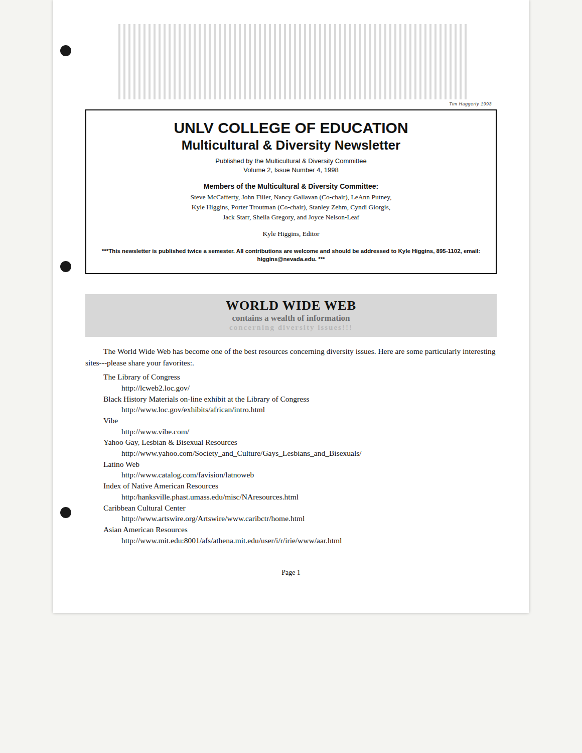Tim Haggerty 1993
UNLV COLLEGE OF EDUCATION
Multicultural & Diversity Newsletter
Published by the Multicultural & Diversity Committee
Volume 2, Issue Number 4, 1998
Members of the Multicultural & Diversity Committee:
Steve McCafferty, John Filler, Nancy Gallavan (Co-chair), LeAnn Putney,
Kyle Higgins, Porter Troutman (Co-chair), Stanley Zehm, Cyndi Giorgis,
Jack Starr, Sheila Gregory, and Joyce Nelson-Leaf
Kyle Higgins, Editor
***This newsletter is published twice a semester. All contributions are welcome and should be addressed to Kyle Higgins, 895-1102, email: higgins@nevada.edu. ***
WORLD WIDE WEB
contains a wealth of information
concerning diversity issues!!!
The World Wide Web has become one of the best resources concerning diversity issues. Here are some particularly interesting sites---please share your favorites:.
The Library of Congress
http://lcweb2.loc.gov/
Black History Materials on-line exhibit at the Library of Congress
http://www.loc.gov/exhibits/african/intro.html
Vibe
http://www.vibe.com/
Yahoo Gay, Lesbian & Bisexual Resources
http://www.yahoo.com/Society_and_Culture/Gays_Lesbians_and_Bisexuals/
Latino Web
http://www.catalog.com/favision/latnoweb
Index of Native American Resources
http:/hanksville.phast.umass.edu/misc/NAresources.html
Caribbean Cultural Center
http://www.artswire.org/Artswire/www.caribctr/home.html
Asian American Resources
http://www.mit.edu:8001/afs/athena.mit.edu/user/i/r/irie/www/aar.html
Page 1